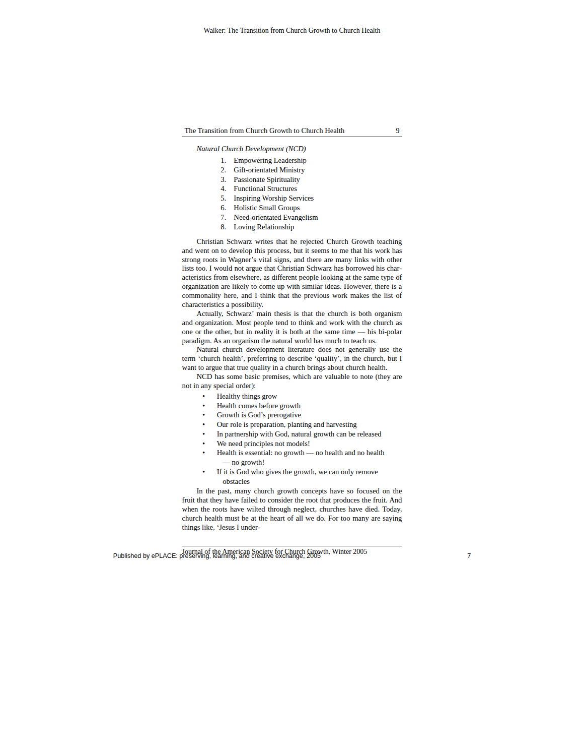Walker: The Transition from Church Growth to Church Health
The Transition from Church Growth to Church Health 9
Natural Church Development (NCD)
Empowering Leadership
Gift-orientated Ministry
Passionate Spirituality
Functional Structures
Inspiring Worship Services
Holistic Small Groups
Need-orientated Evangelism
Loving Relationship
Christian Schwarz writes that he rejected Church Growth teaching and went on to develop this process, but it seems to me that his work has strong roots in Wagner’s vital signs, and there are many links with other lists too. I would not argue that Christian Schwarz has borrowed his characteristics from elsewhere, as different people looking at the same type of organization are likely to come up with similar ideas. However, there is a commonality here, and I think that the previous work makes the list of characteristics a possibility.
Actually, Schwarz’ main thesis is that the church is both organism and organization. Most people tend to think and work with the church as one or the other, but in reality it is both at the same time — his bi-polar paradigm. As an organism the natural world has much to teach us.
Natural church development literature does not generally use the term ‘church health’, preferring to describe ‘quality’, in the church, but I want to argue that true quality in a church brings about church health.
NCD has some basic premises, which are valuable to note (they are not in any special order):
Healthy things grow
Health comes before growth
Growth is God’s prerogative
Our role is preparation, planting and harvesting
In partnership with God, natural growth can be released
We need principles not models!
Health is essential: no growth — no health and no health— no growth!
If it is God who gives the growth, we can only removeobstacles
In the past, many church growth concepts have so focused on the fruit that they have failed to consider the root that produces the fruit. And when the roots have wilted through neglect, churches have died. Today, church health must be at the heart of all we do. For too many are saying things like, ‘Jesus I under-
Journal of the American Society for Church Growth, Winter 2005
Published by ePLACE: preserving, learning, and creative exchange, 2005 7